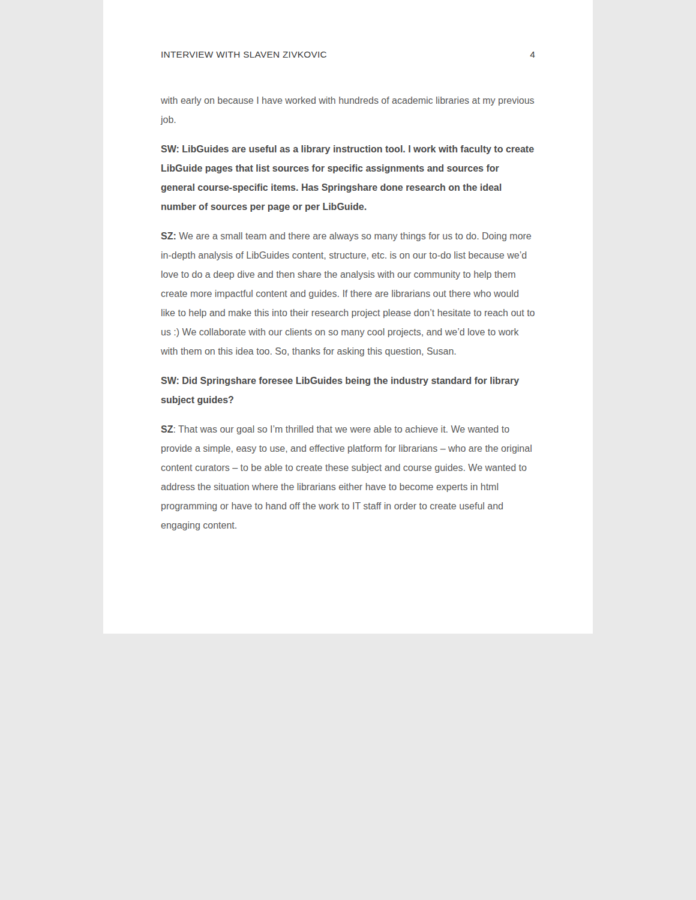Interview with Slaven Zivkovic 4
with early on because I have worked with hundreds of academic libraries at my previous job.
SW: LibGuides are useful as a library instruction tool. I work with faculty to create LibGuide pages that list sources for specific assignments and sources for general course-specific items. Has Springshare done research on the ideal number of sources per page or per LibGuide.
SZ: We are a small team and there are always so many things for us to do. Doing more in-depth analysis of LibGuides content, structure, etc. is on our to-do list because we’d love to do a deep dive and then share the analysis with our community to help them create more impactful content and guides. If there are librarians out there who would like to help and make this into their research project please don’t hesitate to reach out to us :) We collaborate with our clients on so many cool projects, and we’d love to work with them on this idea too. So, thanks for asking this question, Susan.
SW: Did Springshare foresee LibGuides being the industry standard for library subject guides?
SZ: That was our goal so I’m thrilled that we were able to achieve it. We wanted to provide a simple, easy to use, and effective platform for librarians – who are the original content curators – to be able to create these subject and course guides. We wanted to address the situation where the librarians either have to become experts in html programming or have to hand off the work to IT staff in order to create useful and engaging content.